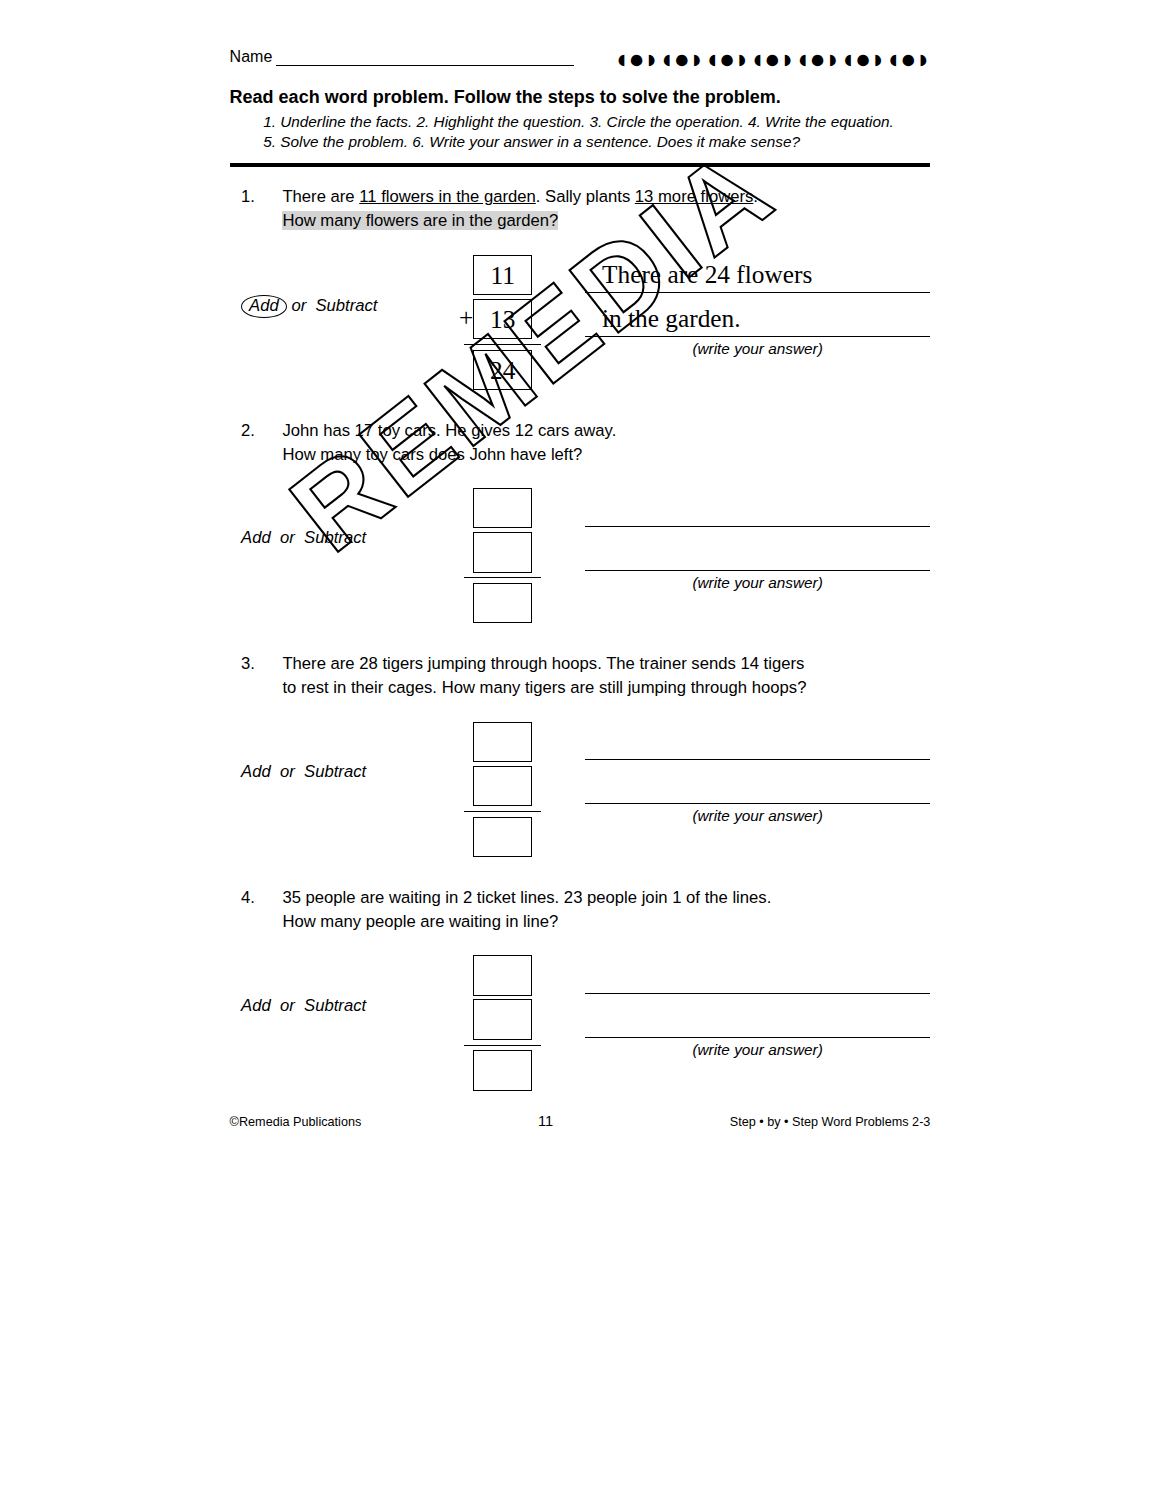Name
◖●◗◖●◗◖●◗◖●◗◖●◗◖●◗◖●◗
Read each word problem. Follow the steps to solve the problem.
1. Underline the facts. 2. Highlight the question. 3. Circle the operation. 4. Write the equation.
5. Solve the problem. 6. Write your answer in a sentence. Does it make sense?
1.
There are 11 flowers in the garden. Sally plants 13 more flowers.
How many flowers are in the garden?
Add or Subtract
11
+
13
24
There are 24 flowers
in the garden.
(write your answer)
2.
John has 17 toy cars. He gives 12 cars away.
How many toy cars does John have left?
Add or Subtract
(write your answer)
3.
There are 28 tigers jumping through hoops. The trainer sends 14 tigers
to rest in their cages. How many tigers are still jumping through hoops?
Add or Subtract
(write your answer)
4.
35 people are waiting in 2 ticket lines. 23 people join 1 of the lines.
How many people are waiting in line?
Add or Subtract
(write your answer)
REMEDIA
©Remedia Publications
11
Step • by • Step Word Problems 2-3